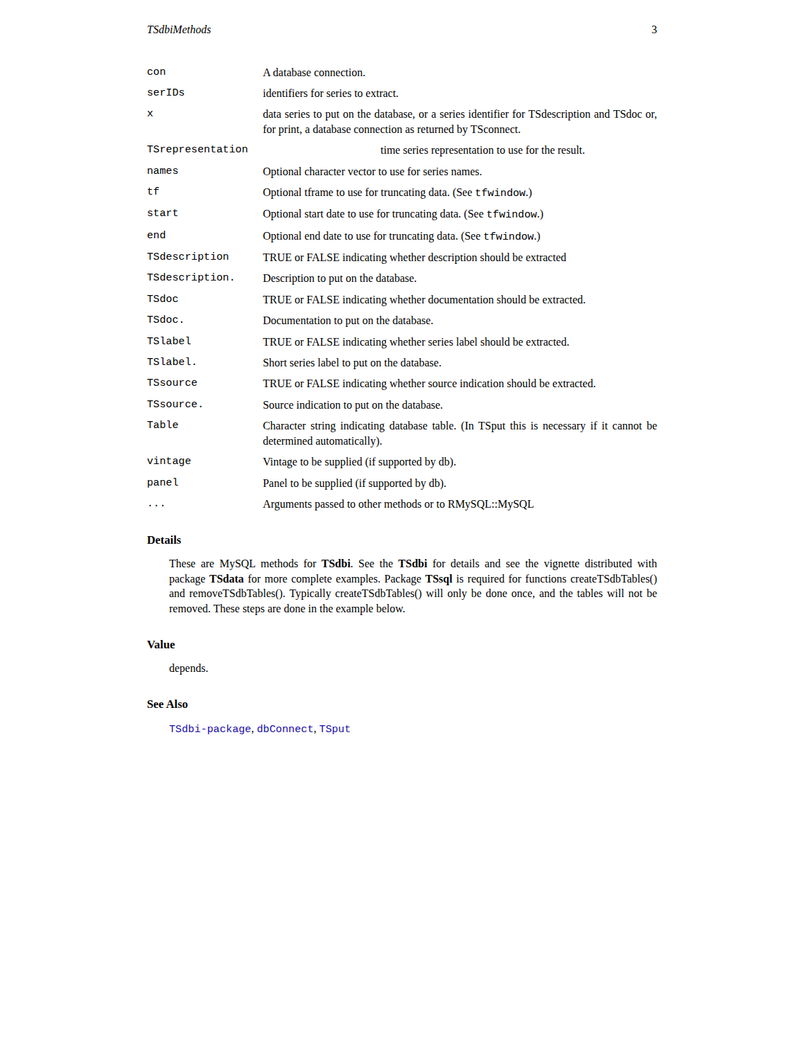TSdbiMethods 3
con
A database connection.
serIDs
identifiers for series to extract.
x
data series to put on the database, or a series identifier for TSdescription and TSdoc or, for print, a database connection as returned by TSconnect.
TSrepresentation
time series representation to use for the result.
names
Optional character vector to use for series names.
tf
Optional tframe to use for truncating data. (See tfwindow.)
start
Optional start date to use for truncating data. (See tfwindow.)
end
Optional end date to use for truncating data. (See tfwindow.)
TSdescription
TRUE or FALSE indicating whether description should be extracted
TSdescription.
Description to put on the database.
TSdoc
TRUE or FALSE indicating whether documentation should be extracted.
TSdoc.
Documentation to put on the database.
TSlabel
TRUE or FALSE indicating whether series label should be extracted.
TSlabel.
Short series label to put on the database.
TSsource
TRUE or FALSE indicating whether source indication should be extracted.
TSsource.
Source indication to put on the database.
Table
Character string indicating database table. (In TSput this is necessary if it cannot be determined automatically).
vintage
Vintage to be supplied (if supported by db).
panel
Panel to be supplied (if supported by db).
...
Arguments passed to other methods or to RMySQL::MySQL
Details
These are MySQL methods for TSdbi. See the TSdbi for details and see the vignette distributed with package TSdata for more complete examples. Package TSsql is required for functions createTSdbTables() and removeTSdbTables(). Typically createTSdbTables() will only be done once, and the tables will not be removed. These steps are done in the example below.
Value
depends.
See Also
TSdbi-package, dbConnect, TSput